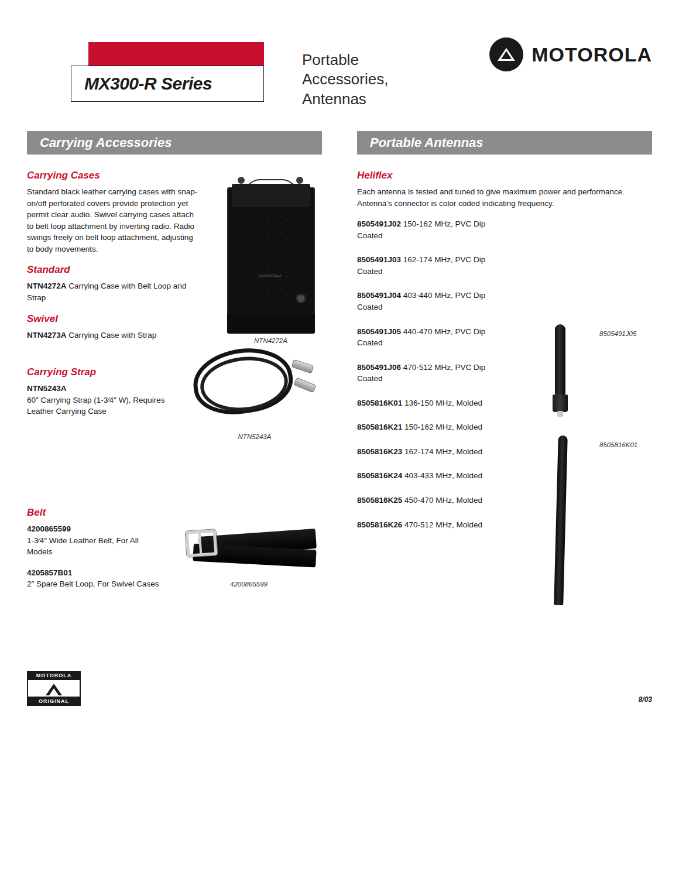MX300-R Series
Portable
Accessories,
Antennas
MOTOROLA
Carrying Accessories
Carrying Cases
Standard black leather carrying cases with snap-on/off perforated covers provide protection yet permit clear audio. Swivel carrying cases attach to belt loop attachment by inverting radio. Radio swings freely on belt loop attachment, adjusting to body movements.
Standard
NTN4272A Carrying Case with Belt Loop and Strap
Swivel
NTN4273A Carrying Case with Strap
MOTOROLA
NTN4272A
Carrying Strap
NTN5243A
60″ Carrying Strap (1-3⁄4″ W), Requires Leather Carrying Case
NTN5243A
Belt
4200865599
1-3⁄4″ Wide Leather Belt, For All Models
4205857B01
2″ Spare Belt Loop, For Swivel Cases
4200865599
Portable Antennas
Heliflex
Each antenna is tested and tuned to give maximum power and performance. Antenna’s connector is color coded indicating frequency.
8505491J02 150-162 MHz, PVC Dip Coated
8505491J03 162-174 MHz, PVC Dip Coated
8505491J04 403-440 MHz, PVC Dip Coated
8505491J05 440-470 MHz, PVC Dip Coated
8505491J06 470-512 MHz, PVC Dip Coated
8505816K01 136-150 MHz, Molded
8505816K21 150-162 MHz, Molded
8505816K23 162-174 MHz, Molded
8505816K24 403-433 MHz, Molded
8505816K25 450-470 MHz, Molded
8505816K26 470-512 MHz, Molded
8505491J05 8505816K01
MOTOROLA
ORIGINAL
8/03